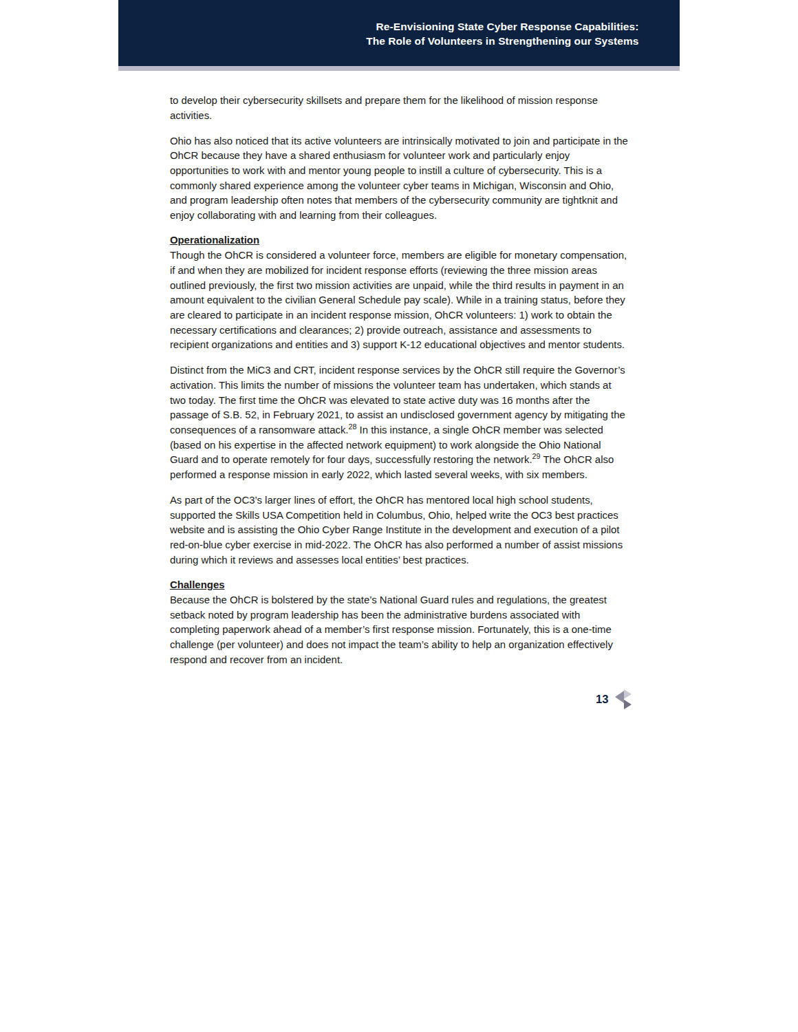Re-Envisioning State Cyber Response Capabilities:
The Role of Volunteers in Strengthening our Systems
to develop their cybersecurity skillsets and prepare them for the likelihood of mission response activities.
Ohio has also noticed that its active volunteers are intrinsically motivated to join and participate in the OhCR because they have a shared enthusiasm for volunteer work and particularly enjoy opportunities to work with and mentor young people to instill a culture of cybersecurity. This is a commonly shared experience among the volunteer cyber teams in Michigan, Wisconsin and Ohio, and program leadership often notes that members of the cybersecurity community are tightknit and enjoy collaborating with and learning from their colleagues.
Operationalization
Though the OhCR is considered a volunteer force, members are eligible for monetary compensation, if and when they are mobilized for incident response efforts (reviewing the three mission areas outlined previously, the first two mission activities are unpaid, while the third results in payment in an amount equivalent to the civilian General Schedule pay scale). While in a training status, before they are cleared to participate in an incident response mission, OhCR volunteers: 1) work to obtain the necessary certifications and clearances; 2) provide outreach, assistance and assessments to recipient organizations and entities and 3) support K-12 educational objectives and mentor students.
Distinct from the MiC3 and CRT, incident response services by the OhCR still require the Governor’s activation. This limits the number of missions the volunteer team has undertaken, which stands at two today. The first time the OhCR was elevated to state active duty was 16 months after the passage of S.B. 52, in February 2021, to assist an undisclosed government agency by mitigating the consequences of a ransomware attack.28 In this instance, a single OhCR member was selected (based on his expertise in the affected network equipment) to work alongside the Ohio National Guard and to operate remotely for four days, successfully restoring the network.29 The OhCR also performed a response mission in early 2022, which lasted several weeks, with six members.
As part of the OC3’s larger lines of effort, the OhCR has mentored local high school students, supported the Skills USA Competition held in Columbus, Ohio, helped write the OC3 best practices website and is assisting the Ohio Cyber Range Institute in the development and execution of a pilot red-on-blue cyber exercise in mid-2022. The OhCR has also performed a number of assist missions during which it reviews and assesses local entities’ best practices.
Challenges
Because the OhCR is bolstered by the state’s National Guard rules and regulations, the greatest setback noted by program leadership has been the administrative burdens associated with completing paperwork ahead of a member’s first response mission. Fortunately, this is a one-time challenge (per volunteer) and does not impact the team’s ability to help an organization effectively respond and recover from an incident.
13